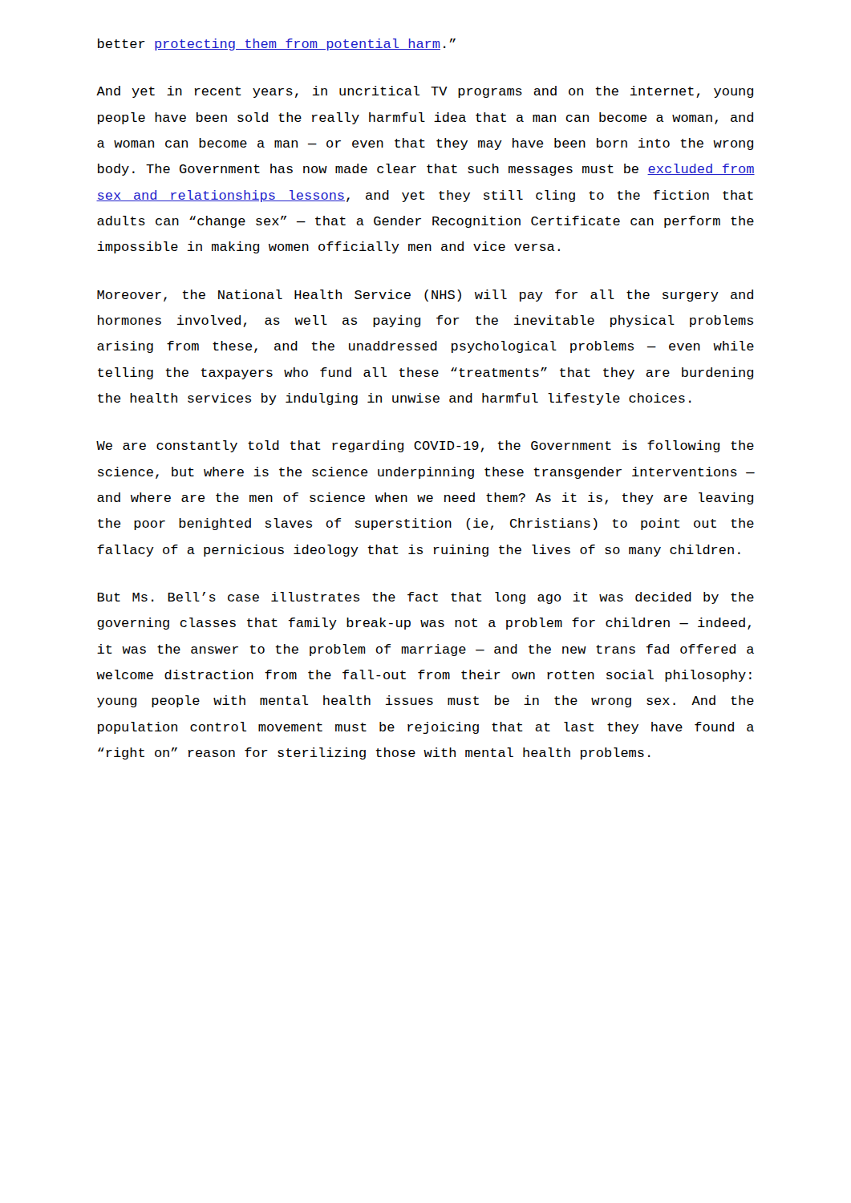better protecting them from potential harm.”
And yet in recent years, in uncritical TV programs and on the internet, young people have been sold the really harmful idea that a man can become a woman, and a woman can become a man — or even that they may have been born into the wrong body. The Government has now made clear that such messages must be excluded from sex and relationships lessons, and yet they still cling to the fiction that adults can “change sex” — that a Gender Recognition Certificate can perform the impossible in making women officially men and vice versa.
Moreover, the National Health Service (NHS) will pay for all the surgery and hormones involved, as well as paying for the inevitable physical problems arising from these, and the unaddressed psychological problems — even while telling the taxpayers who fund all these “treatments” that they are burdening the health services by indulging in unwise and harmful lifestyle choices.
We are constantly told that regarding COVID-19, the Government is following the science, but where is the science underpinning these transgender interventions — and where are the men of science when we need them? As it is, they are leaving the poor benighted slaves of superstition (ie, Christians) to point out the fallacy of a pernicious ideology that is ruining the lives of so many children.
But Ms. Bell’s case illustrates the fact that long ago it was decided by the governing classes that family break-up was not a problem for children — indeed, it was the answer to the problem of marriage — and the new trans fad offered a welcome distraction from the fall-out from their own rotten social philosophy: young people with mental health issues must be in the wrong sex. And the population control movement must be rejoicing that at last they have found a “right on” reason for sterilizing those with mental health problems.